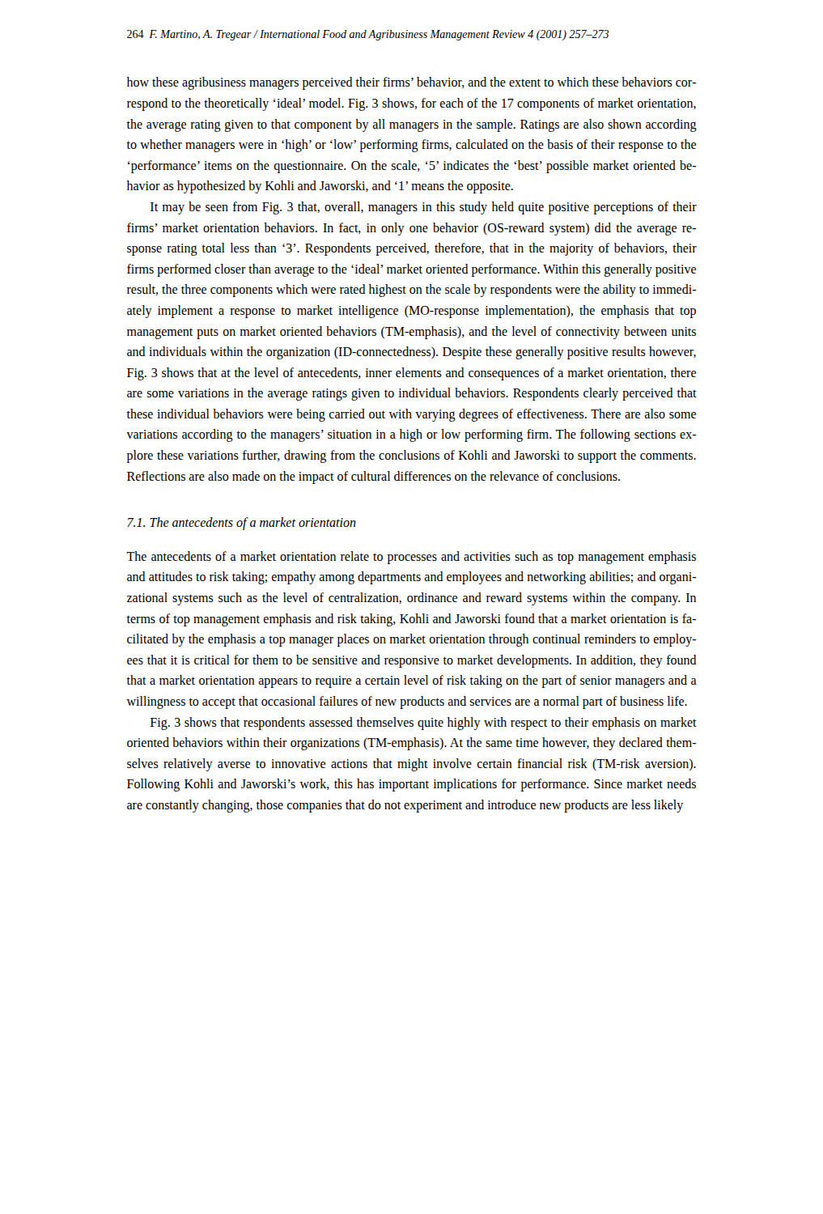264 F. Martino, A. Tregear / International Food and Agribusiness Management Review 4 (2001) 257–273
how these agribusiness managers perceived their firms’ behavior, and the extent to which these behaviors correspond to the theoretically ‘ideal’ model. Fig. 3 shows, for each of the 17 components of market orientation, the average rating given to that component by all managers in the sample. Ratings are also shown according to whether managers were in ‘high’ or ‘low’ performing firms, calculated on the basis of their response to the ‘performance’ items on the questionnaire. On the scale, ‘5’ indicates the ‘best’ possible market oriented behavior as hypothesized by Kohli and Jaworski, and ‘1’ means the opposite.
It may be seen from Fig. 3 that, overall, managers in this study held quite positive perceptions of their firms’ market orientation behaviors. In fact, in only one behavior (OS-reward system) did the average response rating total less than ‘3’. Respondents perceived, therefore, that in the majority of behaviors, their firms performed closer than average to the ‘ideal’ market oriented performance. Within this generally positive result, the three components which were rated highest on the scale by respondents were the ability to immediately implement a response to market intelligence (MO-response implementation), the emphasis that top management puts on market oriented behaviors (TM-emphasis), and the level of connectivity between units and individuals within the organization (ID-connectedness). Despite these generally positive results however, Fig. 3 shows that at the level of antecedents, inner elements and consequences of a market orientation, there are some variations in the average ratings given to individual behaviors. Respondents clearly perceived that these individual behaviors were being carried out with varying degrees of effectiveness. There are also some variations according to the managers’ situation in a high or low performing firm. The following sections explore these variations further, drawing from the conclusions of Kohli and Jaworski to support the comments. Reflections are also made on the impact of cultural differences on the relevance of conclusions.
7.1. The antecedents of a market orientation
The antecedents of a market orientation relate to processes and activities such as top management emphasis and attitudes to risk taking; empathy among departments and employees and networking abilities; and organizational systems such as the level of centralization, ordinance and reward systems within the company. In terms of top management emphasis and risk taking, Kohli and Jaworski found that a market orientation is facilitated by the emphasis a top manager places on market orientation through continual reminders to employees that it is critical for them to be sensitive and responsive to market developments. In addition, they found that a market orientation appears to require a certain level of risk taking on the part of senior managers and a willingness to accept that occasional failures of new products and services are a normal part of business life.
Fig. 3 shows that respondents assessed themselves quite highly with respect to their emphasis on market oriented behaviors within their organizations (TM-emphasis). At the same time however, they declared themselves relatively averse to innovative actions that might involve certain financial risk (TM-risk aversion). Following Kohli and Jaworski’s work, this has important implications for performance. Since market needs are constantly changing, those companies that do not experiment and introduce new products are less likely